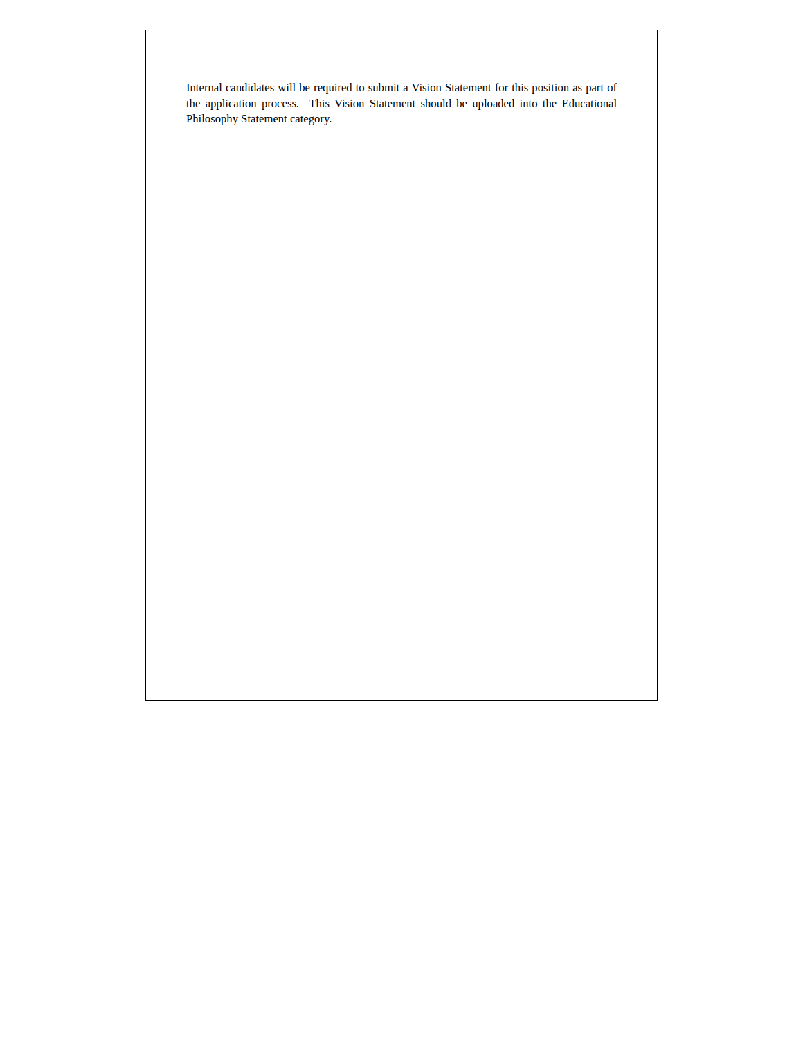Internal candidates will be required to submit a Vision Statement for this position as part of the application process. This Vision Statement should be uploaded into the Educational Philosophy Statement category.